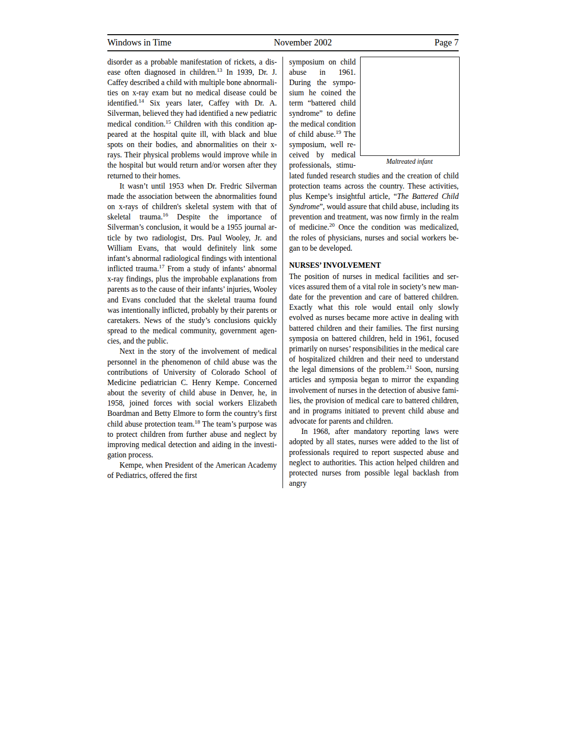Windows in Time
November 2002
Page 7
disorder as a probable manifestation of rickets, a disease often diagnosed in children.13 In 1939, Dr. J. Caffey described a child with multiple bone abnormalities on x-ray exam but no medical disease could be identified.14 Six years later, Caffey with Dr. A. Silverman, believed they had identified a new pediatric medical condition.15 Children with this condition appeared at the hospital quite ill, with black and blue spots on their bodies, and abnormalities on their x-rays. Their physical problems would improve while in the hospital but would return and/or worsen after they returned to their homes.
It wasn’t until 1953 when Dr. Fredric Silverman made the association between the abnormalities found on x-rays of children's skeletal system with that of skeletal trauma.16 Despite the importance of Silverman’s conclusion, it would be a 1955 journal article by two radiologist, Drs. Paul Wooley, Jr. and William Evans, that would definitely link some infant’s abnormal radiological findings with intentional inflicted trauma.17 From a study of infants’ abnormal x-ray findings, plus the improbable explanations from parents as to the cause of their infants’ injuries, Wooley and Evans concluded that the skeletal trauma found was intentionally inflicted, probably by their parents or caretakers. News of the study’s conclusions quickly spread to the medical community, government agencies, and the public.
Next in the story of the involvement of medical personnel in the phenomenon of child abuse was the contributions of University of Colorado School of Medicine pediatrician C. Henry Kempe. Concerned about the severity of child abuse in Denver, he, in 1958, joined forces with social workers Elizabeth Boardman and Betty Elmore to form the country’s first child abuse protection team.18 The team’s purpose was to protect children from further abuse and neglect by improving medical detection and aiding in the investigation process.
Kempe, when President of the American Academy of Pediatrics, offered the first
Maltreated infant
symposium on child abuse in 1961. During the symposium he coined the term “battered child syndrome” to define the medical condition of child abuse.19 The symposium, well received by medical professionals, stimulated funded research studies and the creation of child protection teams across the country. These activities, plus Kempe’s insightful article, “The Battered Child Syndrome”, would assure that child abuse, including its prevention and treatment, was now firmly in the realm of medicine.20 Once the condition was medicalized, the roles of physicians, nurses and social workers began to be developed.
Nurses’ Involvement
The position of nurses in medical facilities and services assured them of a vital role in society’s new mandate for the prevention and care of battered children. Exactly what this role would entail only slowly evolved as nurses became more active in dealing with battered children and their families. The first nursing symposia on battered children, held in 1961, focused primarily on nurses’ responsibilities in the medical care of hospitalized children and their need to understand the legal dimensions of the problem.21 Soon, nursing articles and symposia began to mirror the expanding involvement of nurses in the detection of abusive families, the provision of medical care to battered children, and in programs initiated to prevent child abuse and advocate for parents and children.
In 1968, after mandatory reporting laws were adopted by all states, nurses were added to the list of professionals required to report suspected abuse and neglect to authorities. This action helped children and protected nurses from possible legal backlash from angry